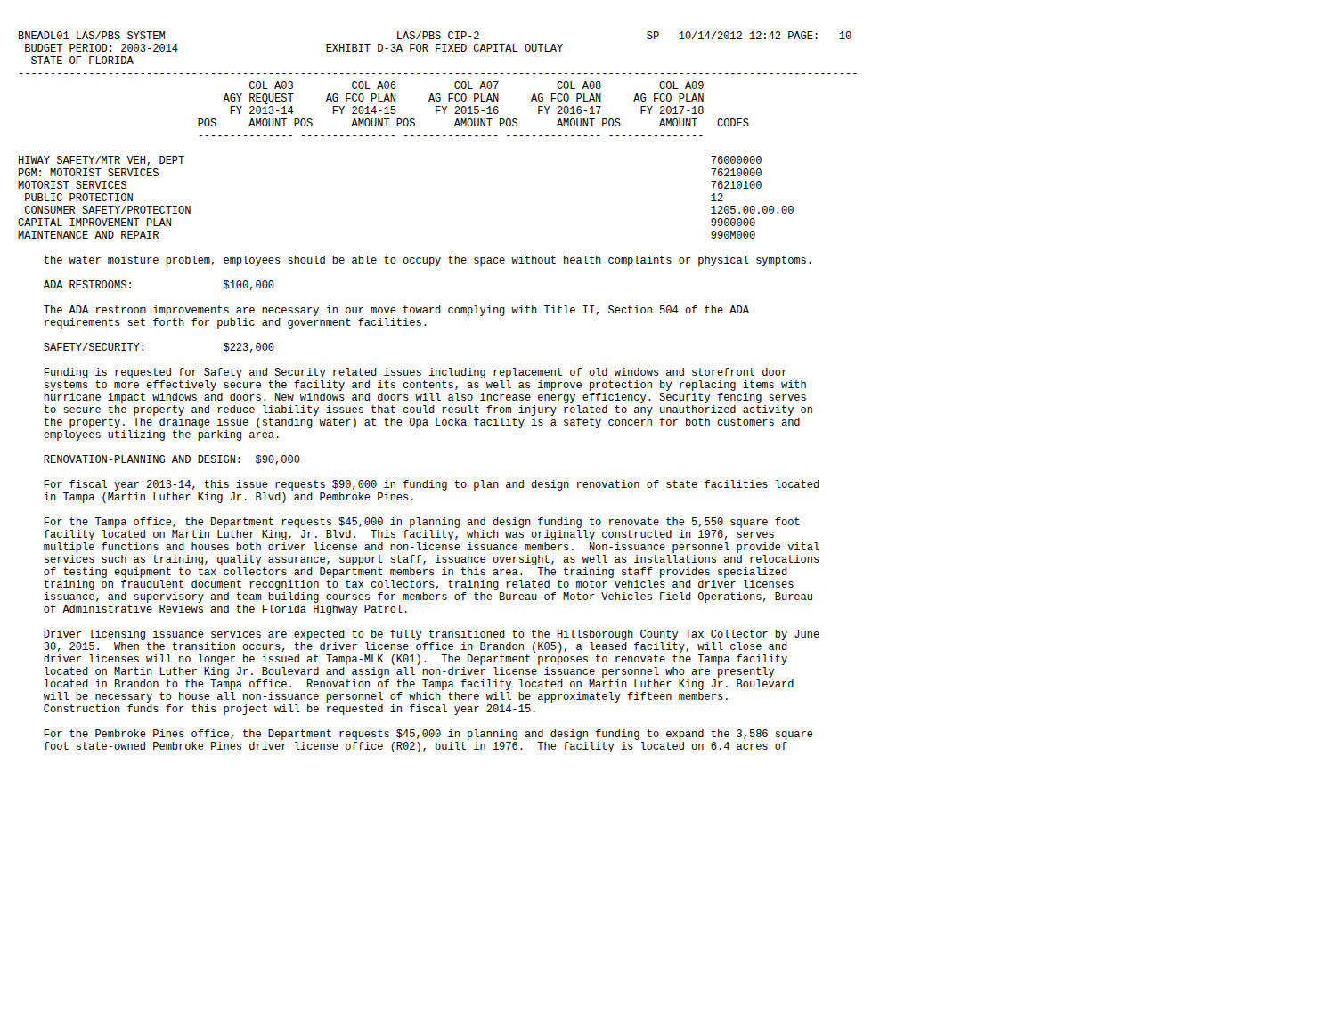BNEADL01 LAS/PBS SYSTEM LAS/PBS CIP-2 SP 10/14/2012 12:42 PAGE: 10 BUDGET PERIOD: 2003-2014 EXHIBIT D-3A FOR FIXED CAPITAL OUTLAY STATE OF FLORIDA ----------------------------------------------------------------------------------------------------------------------------------- COL A03 COL A06 COL A07 COL A08 COL A09 AGY REQUEST AG FCO PLAN AG FCO PLAN AG FCO PLAN AG FCO PLAN FY 2013-14 FY 2014-15 FY 2015-16 FY 2016-17 FY 2017-18 POS AMOUNT POS AMOUNT POS AMOUNT POS AMOUNT POS AMOUNT CODES --------------- --------------- --------------- --------------- --------------- HIWAY SAFETY/MTR VEH, DEPT 76000000 PGM: MOTORIST SERVICES 76210000 MOTORIST SERVICES 76210100 PUBLIC PROTECTION 12 CONSUMER SAFETY/PROTECTION 1205.00.00.00 CAPITAL IMPROVEMENT PLAN 9900000 MAINTENANCE AND REPAIR 990M000 the water moisture problem, employees should be able to occupy the space without health complaints or physical symptoms. ADA RESTROOMS: $100,000 The ADA restroom improvements are necessary in our move toward complying with Title II, Section 504 of the ADA requirements set forth for public and government facilities. SAFETY/SECURITY: $223,000 Funding is requested for Safety and Security related issues including replacement of old windows and storefront door systems to more effectively secure the facility and its contents, as well as improve protection by replacing items with hurricane impact windows and doors. New windows and doors will also increase energy efficiency. Security fencing serves to secure the property and reduce liability issues that could result from injury related to any unauthorized activity on the property. The drainage issue (standing water) at the Opa Locka facility is a safety concern for both customers and employees utilizing the parking area. RENOVATION-PLANNING AND DESIGN: $90,000 For fiscal year 2013-14, this issue requests $90,000 in funding to plan and design renovation of state facilities located in Tampa (Martin Luther King Jr. Blvd) and Pembroke Pines. For the Tampa office, the Department requests $45,000 in planning and design funding to renovate the 5,550 square foot facility located on Martin Luther King, Jr. Blvd. This facility, which was originally constructed in 1976, serves multiple functions and houses both driver license and non-license issuance members. Non-issuance personnel provide vital services such as training, quality assurance, support staff, issuance oversight, as well as installations and relocations of testing equipment to tax collectors and Department members in this area. The training staff provides specialized training on fraudulent document recognition to tax collectors, training related to motor vehicles and driver licenses issuance, and supervisory and team building courses for members of the Bureau of Motor Vehicles Field Operations, Bureau of Administrative Reviews and the Florida Highway Patrol. Driver licensing issuance services are expected to be fully transitioned to the Hillsborough County Tax Collector by June 30, 2015. When the transition occurs, the driver license office in Brandon (K05), a leased facility, will close and driver licenses will no longer be issued at Tampa-MLK (K01). The Department proposes to renovate the Tampa facility located on Martin Luther King Jr. Boulevard and assign all non-driver license issuance personnel who are presently located in Brandon to the Tampa office. Renovation of the Tampa facility located on Martin Luther King Jr. Boulevard will be necessary to house all non-issuance personnel of which there will be approximately fifteen members. Construction funds for this project will be requested in fiscal year 2014-15. For the Pembroke Pines office, the Department requests $45,000 in planning and design funding to expand the 3,586 square foot state-owned Pembroke Pines driver license office (R02), built in 1976. The facility is located on 6.4 acres of